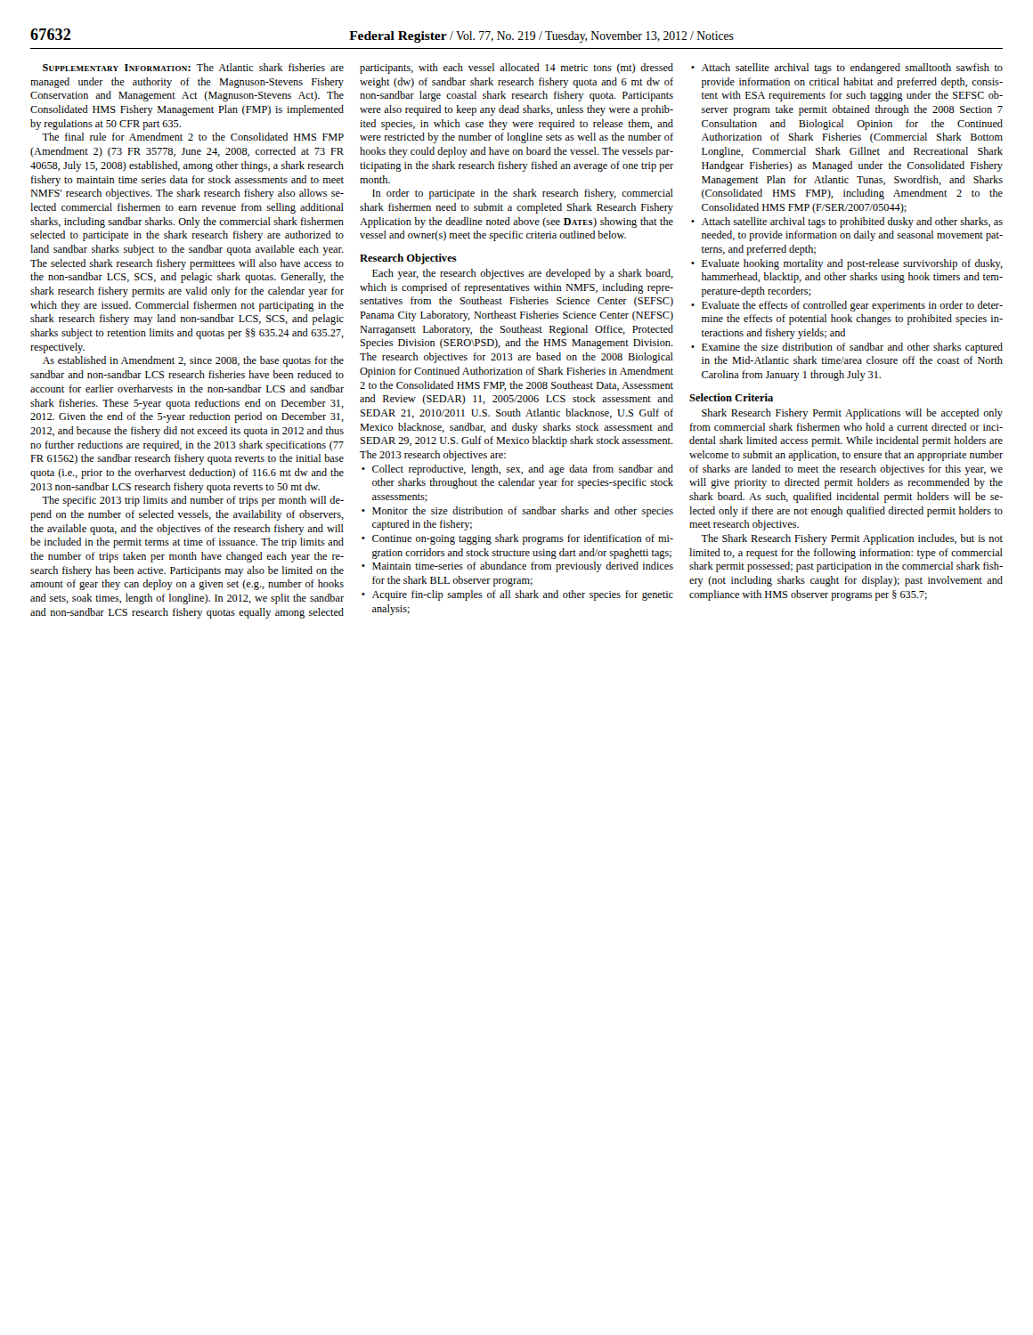67632
Federal Register / Vol. 77, No. 219 / Tuesday, November 13, 2012 / Notices
Supplementary Information: The Atlantic shark fisheries are managed under the authority of the Magnuson-Stevens Fishery Conservation and Management Act (Magnuson-Stevens Act). The Consolidated HMS Fishery Management Plan (FMP) is implemented by regulations at 50 CFR part 635.
The final rule for Amendment 2 to the Consolidated HMS FMP (Amendment 2) (73 FR 35778, June 24, 2008, corrected at 73 FR 40658, July 15, 2008) established, among other things, a shark research fishery to maintain time series data for stock assessments and to meet NMFS' research objectives. The shark research fishery also allows selected commercial fishermen to earn revenue from selling additional sharks, including sandbar sharks. Only the commercial shark fishermen selected to participate in the shark research fishery are authorized to land sandbar sharks subject to the sandbar quota available each year. The selected shark research fishery permittees will also have access to the non-sandbar LCS, SCS, and pelagic shark quotas. Generally, the shark research fishery permits are valid only for the calendar year for which they are issued. Commercial fishermen not participating in the shark research fishery may land non-sandbar LCS, SCS, and pelagic sharks subject to retention limits and quotas per §§ 635.24 and 635.27, respectively.
As established in Amendment 2, since 2008, the base quotas for the sandbar and non-sandbar LCS research fisheries have been reduced to account for earlier overharvests in the non-sandbar LCS and sandbar shark fisheries. These 5-year quota reductions end on December 31, 2012. Given the end of the 5-year reduction period on December 31, 2012, and because the fishery did not exceed its quota in 2012 and thus no further reductions are required, in the 2013 shark specifications (77 FR 61562) the sandbar research fishery quota reverts to the initial base quota (i.e., prior to the overharvest deduction) of 116.6 mt dw and the 2013 non-sandbar LCS research fishery quota reverts to 50 mt dw.
The specific 2013 trip limits and number of trips per month will depend on the number of selected vessels, the availability of observers, the available quota, and the objectives of the research fishery and will be included in the permit terms at time of issuance. The trip limits and the number of trips taken per month have changed each year the research fishery has been active. Participants may also be limited on the amount of gear they can deploy on a given set (e.g., number of hooks and sets, soak times, length of longline). In 2012, we split the sandbar and non-sandbar LCS research fishery quotas equally among selected participants, with each vessel allocated 14 metric tons (mt) dressed weight (dw) of sandbar shark research fishery quota and 6 mt dw of non-sandbar large coastal shark research fishery quota. Participants were also required to keep any dead sharks, unless they were a prohibited species, in which case they were required to release them, and were restricted by the number of longline sets as well as the number of hooks they could deploy and have on board the vessel. The vessels participating in the shark research fishery fished an average of one trip per month.
In order to participate in the shark research fishery, commercial shark fishermen need to submit a completed Shark Research Fishery Application by the deadline noted above (see Dates) showing that the vessel and owner(s) meet the specific criteria outlined below.
Research Objectives
Each year, the research objectives are developed by a shark board, which is comprised of representatives within NMFS, including representatives from the Southeast Fisheries Science Center (SEFSC) Panama City Laboratory, Northeast Fisheries Science Center (NEFSC) Narragansett Laboratory, the Southeast Regional Office, Protected Species Division (SERO\PSD), and the HMS Management Division. The research objectives for 2013 are based on the 2008 Biological Opinion for Continued Authorization of Shark Fisheries in Amendment 2 to the Consolidated HMS FMP, the 2008 Southeast Data, Assessment and Review (SEDAR) 11, 2005/2006 LCS stock assessment and SEDAR 21, 2010/2011 U.S. South Atlantic blacknose, U.S Gulf of Mexico blacknose, sandbar, and dusky sharks stock assessment and SEDAR 29, 2012 U.S. Gulf of Mexico blacktip shark stock assessment. The 2013 research objectives are:
Collect reproductive, length, sex, and age data from sandbar and other sharks throughout the calendar year for species-specific stock assessments;
Monitor the size distribution of sandbar sharks and other species captured in the fishery;
Continue on-going tagging shark programs for identification of migration corridors and stock structure using dart and/or spaghetti tags;
Maintain time-series of abundance from previously derived indices for the shark BLL observer program;
Acquire fin-clip samples of all shark and other species for genetic analysis;
Attach satellite archival tags to endangered smalltooth sawfish to provide information on critical habitat and preferred depth, consistent with ESA requirements for such tagging under the SEFSC observer program take permit obtained through the 2008 Section 7 Consultation and Biological Opinion for the Continued Authorization of Shark Fisheries (Commercial Shark Bottom Longline, Commercial Shark Gillnet and Recreational Shark Handgear Fisheries) as Managed under the Consolidated Fishery Management Plan for Atlantic Tunas, Swordfish, and Sharks (Consolidated HMS FMP), including Amendment 2 to the Consolidated HMS FMP (F/SER/2007/05044);
Attach satellite archival tags to prohibited dusky and other sharks, as needed, to provide information on daily and seasonal movement patterns, and preferred depth;
Evaluate hooking mortality and post-release survivorship of dusky, hammerhead, blacktip, and other sharks using hook timers and temperature-depth recorders;
Evaluate the effects of controlled gear experiments in order to determine the effects of potential hook changes to prohibited species interactions and fishery yields; and
Examine the size distribution of sandbar and other sharks captured in the Mid-Atlantic shark time/area closure off the coast of North Carolina from January 1 through July 31.
Selection Criteria
Shark Research Fishery Permit Applications will be accepted only from commercial shark fishermen who hold a current directed or incidental shark limited access permit. While incidental permit holders are welcome to submit an application, to ensure that an appropriate number of sharks are landed to meet the research objectives for this year, we will give priority to directed permit holders as recommended by the shark board. As such, qualified incidental permit holders will be selected only if there are not enough qualified directed permit holders to meet research objectives.
The Shark Research Fishery Permit Application includes, but is not limited to, a request for the following information: type of commercial shark permit possessed; past participation in the commercial shark fishery (not including sharks caught for display); past involvement and compliance with HMS observer programs per § 635.7;